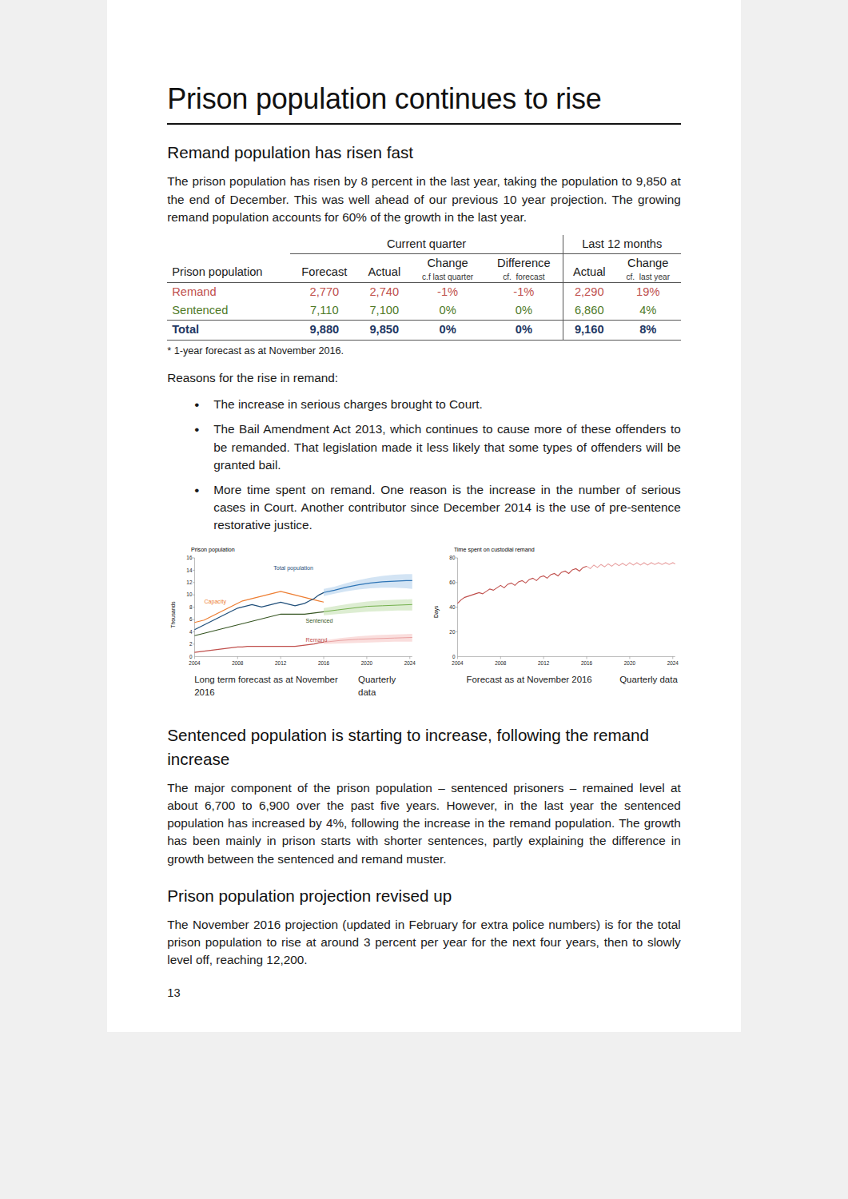Prison population continues to rise
Remand population has risen fast
The prison population has risen by 8 percent in the last year, taking the population to 9,850 at the end of December. This was well ahead of our previous 10 year projection. The growing remand population accounts for 60% of the growth in the last year.
| | Current quarter | Last 12 months |
| --- | --- | --- |
| Prison population | Forecast | Actual | Change c.f last quarter | Difference cf. forecast | Actual | Change cf. last year |
| Remand | 2,770 | 2,740 | -1% | -1% | 2,290 | 19% |
| Sentenced | 7,110 | 7,100 | 0% | 0% | 6,860 | 4% |
| Total | 9,880 | 9,850 | 0% | 0% | 9,160 | 8% |
* 1-year forecast as at November 2016.
Reasons for the rise in remand:
The increase in serious charges brought to Court.
The Bail Amendment Act 2013, which continues to cause more of these offenders to be remanded. That legislation made it less likely that some types of offenders will be granted bail.
More time spent on remand. One reason is the increase in the number of serious cases in Court. Another contributor since December 2014 is the use of pre-sentence restorative justice.
Prison population Thousands 16 14 12 10 8 6 4 2 0 2004 2008 2012 2016 2020 2024 Total population Capacity Sentenced Remand
Long term forecast as at November 2016 Quarterly data
Time spent on custodial remand Days 80 60 40 20 0 2004 2008 2012 2016 2020 2024
Forecast as at November 2016 Quarterly data
Sentenced population is starting to increase, following the remand increase
The major component of the prison population – sentenced prisoners – remained level at about 6,700 to 6,900 over the past five years. However, in the last year the sentenced population has increased by 4%, following the increase in the remand population. The growth has been mainly in prison starts with shorter sentences, partly explaining the difference in growth between the sentenced and remand muster.
Prison population projection revised up
The November 2016 projection (updated in February for extra police numbers) is for the total prison population to rise at around 3 percent per year for the next four years, then to slowly level off, reaching 12,200.
13